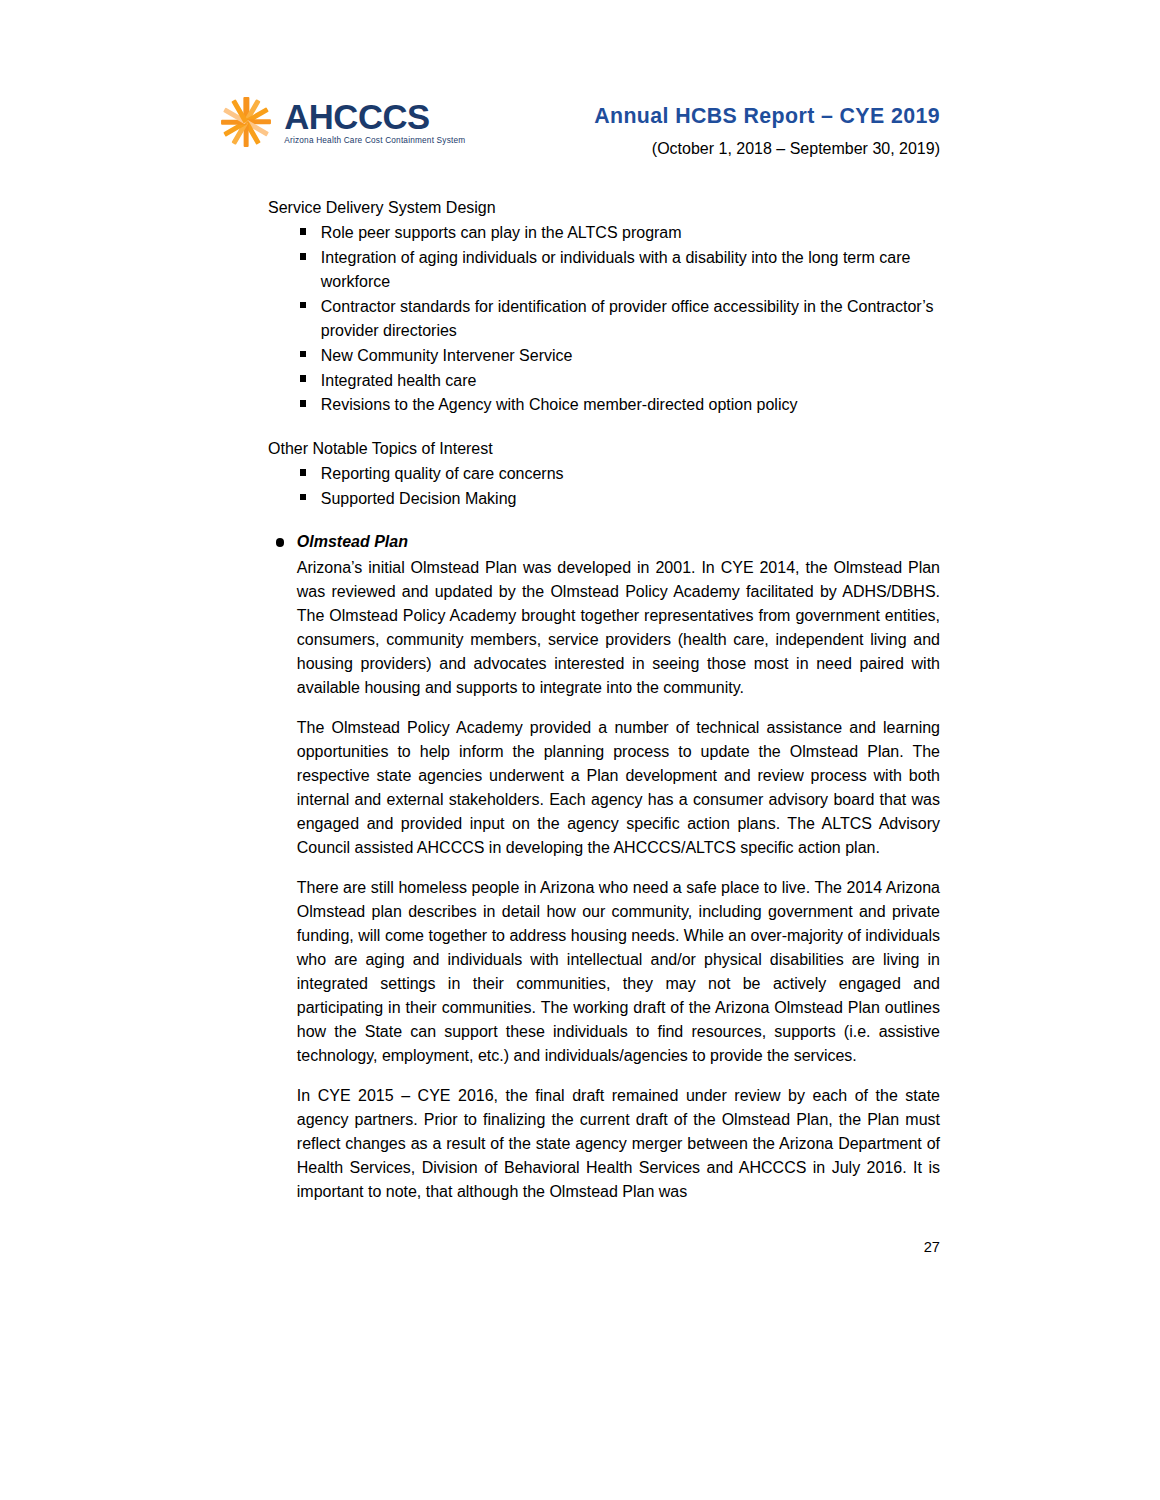AHCCCS
Arizona Health Care Cost Containment System
Annual HCBS Report – CYE 2019
(October 1, 2018 – September 30, 2019)
Service Delivery System Design
Role peer supports can play in the ALTCS program
Integration of aging individuals or individuals with a disability into the long term care workforce
Contractor standards for identification of provider office accessibility in the Contractor’s provider directories
New Community Intervener Service
Integrated health care
Revisions to the Agency with Choice member-directed option policy
Other Notable Topics of Interest
Reporting quality of care concerns
Supported Decision Making
Olmstead Plan
Arizona’s initial Olmstead Plan was developed in 2001. In CYE 2014, the Olmstead Plan was reviewed and updated by the Olmstead Policy Academy facilitated by ADHS/DBHS. The Olmstead Policy Academy brought together representatives from government entities, consumers, community members, service providers (health care, independent living and housing providers) and advocates interested in seeing those most in need paired with available housing and supports to integrate into the community.
The Olmstead Policy Academy provided a number of technical assistance and learning opportunities to help inform the planning process to update the Olmstead Plan. The respective state agencies underwent a Plan development and review process with both internal and external stakeholders. Each agency has a consumer advisory board that was engaged and provided input on the agency specific action plans. The ALTCS Advisory Council assisted AHCCCS in developing the AHCCCS/ALTCS specific action plan.
There are still homeless people in Arizona who need a safe place to live. The 2014 Arizona Olmstead plan describes in detail how our community, including government and private funding, will come together to address housing needs. While an over-majority of individuals who are aging and individuals with intellectual and/or physical disabilities are living in integrated settings in their communities, they may not be actively engaged and participating in their communities. The working draft of the Arizona Olmstead Plan outlines how the State can support these individuals to find resources, supports (i.e. assistive technology, employment, etc.) and individuals/agencies to provide the services.
In CYE 2015 – CYE 2016, the final draft remained under review by each of the state agency partners. Prior to finalizing the current draft of the Olmstead Plan, the Plan must reflect changes as a result of the state agency merger between the Arizona Department of Health Services, Division of Behavioral Health Services and AHCCCS in July 2016. It is important to note, that although the Olmstead Plan was
27